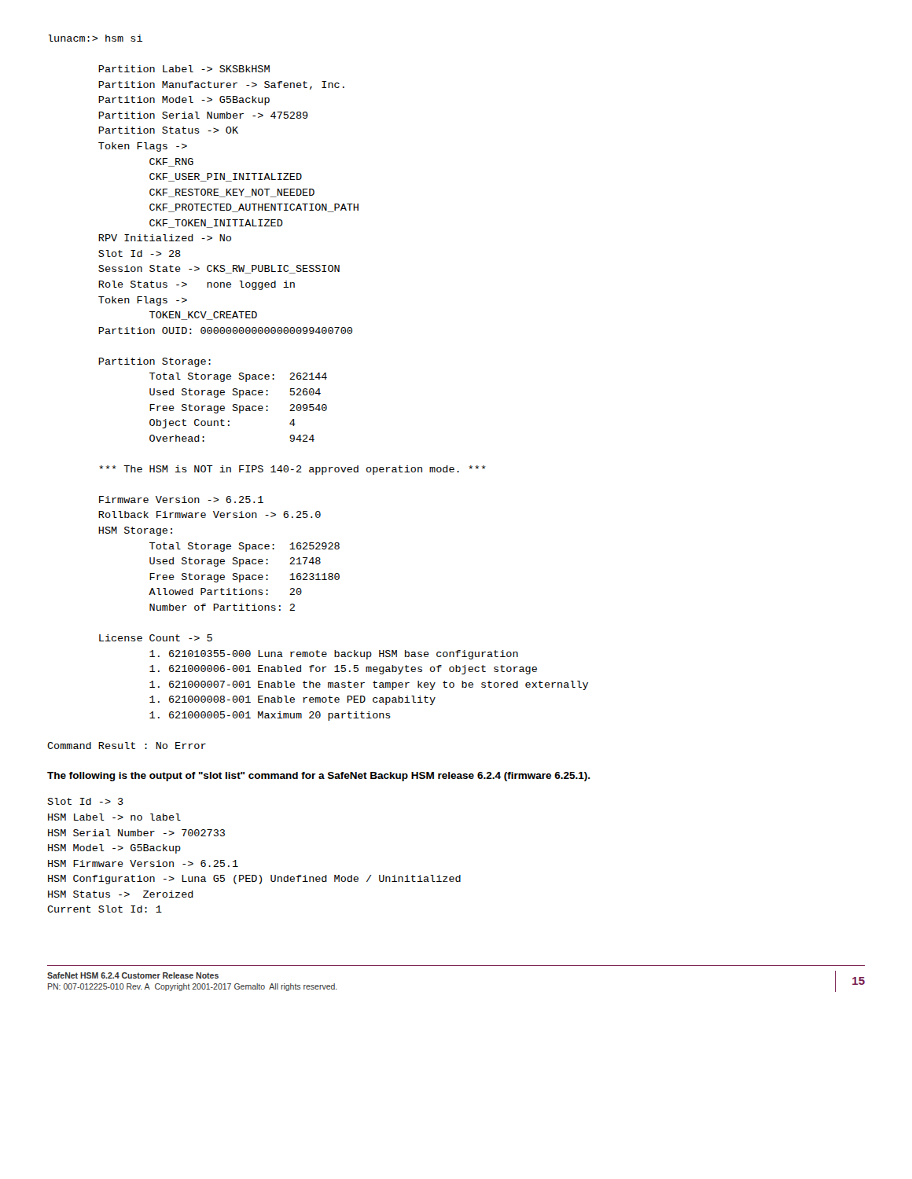lunacm:> hsm si

        Partition Label -> SKSBkHSM
        Partition Manufacturer -> Safenet, Inc.
        Partition Model -> G5Backup
        Partition Serial Number -> 475289
        Partition Status -> OK
        Token Flags ->
                CKF_RNG
                CKF_USER_PIN_INITIALIZED
                CKF_RESTORE_KEY_NOT_NEEDED
                CKF_PROTECTED_AUTHENTICATION_PATH
                CKF_TOKEN_INITIALIZED
        RPV Initialized -> No
        Slot Id -> 28
        Session State -> CKS_RW_PUBLIC_SESSION
        Role Status ->   none logged in
        Token Flags ->
                TOKEN_KCV_CREATED
        Partition OUID: 000000000000000099400700

        Partition Storage:
                Total Storage Space:  262144
                Used Storage Space:   52604
                Free Storage Space:   209540
                Object Count:         4
                Overhead:             9424

        *** The HSM is NOT in FIPS 140-2 approved operation mode. ***

        Firmware Version -> 6.25.1
        Rollback Firmware Version -> 6.25.0
        HSM Storage:
                Total Storage Space:  16252928
                Used Storage Space:   21748
                Free Storage Space:   16231180
                Allowed Partitions:   20
                Number of Partitions: 2

        License Count -> 5
                1. 621010355-000 Luna remote backup HSM base configuration
                1. 621000006-001 Enabled for 15.5 megabytes of object storage
                1. 621000007-001 Enable the master tamper key to be stored externally
                1. 621000008-001 Enable remote PED capability
                1. 621000005-001 Maximum 20 partitions

Command Result : No Error
The following is the output of "slot list" command for a SafeNet Backup HSM release 6.2.4 (firmware 6.25.1).
Slot Id -> 3
HSM Label -> no label
HSM Serial Number -> 7002733
HSM Model -> G5Backup
HSM Firmware Version -> 6.25.1
HSM Configuration -> Luna G5 (PED) Undefined Mode / Uninitialized
HSM Status ->  Zeroized
Current Slot Id: 1
SafeNet HSM 6.2.4 Customer Release Notes
PN: 007-012225-010 Rev. A Copyright 2001-2017 Gemalto All rights reserved.
15